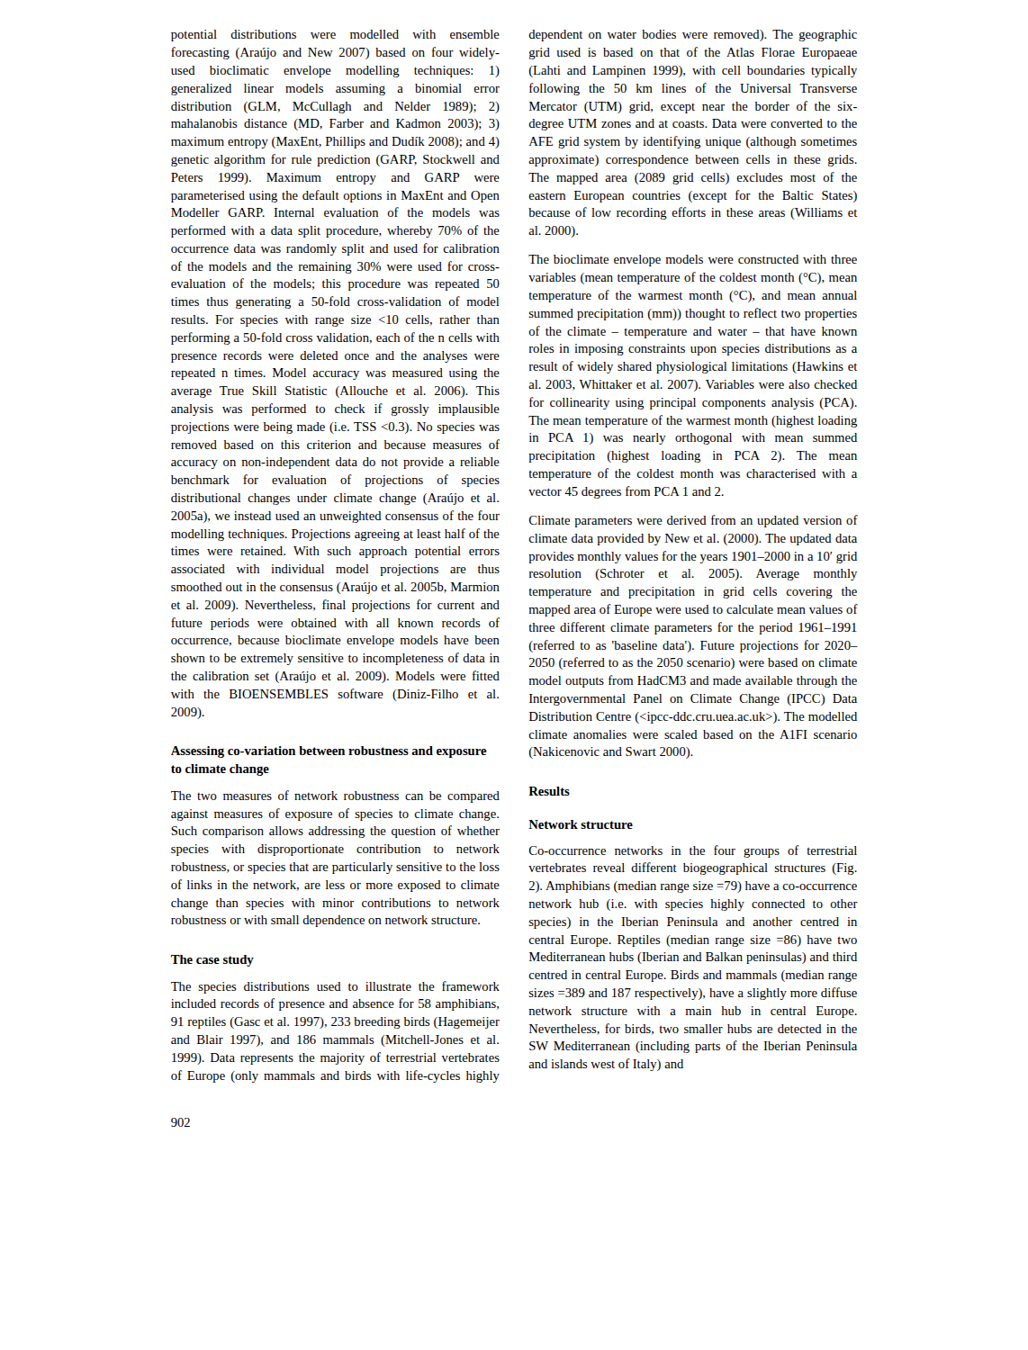potential distributions were modelled with ensemble forecasting (Araújo and New 2007) based on four widely-used bioclimatic envelope modelling techniques: 1) generalized linear models assuming a binomial error distribution (GLM, McCullagh and Nelder 1989); 2) mahalanobis distance (MD, Farber and Kadmon 2003); 3) maximum entropy (MaxEnt, Phillips and Dudík 2008); and 4) genetic algorithm for rule prediction (GARP, Stockwell and Peters 1999). Maximum entropy and GARP were parameterised using the default options in MaxEnt and Open Modeller GARP. Internal evaluation of the models was performed with a data split procedure, whereby 70% of the occurrence data was randomly split and used for calibration of the models and the remaining 30% were used for cross-evaluation of the models; this procedure was repeated 50 times thus generating a 50-fold cross-validation of model results. For species with range size <10 cells, rather than performing a 50-fold cross validation, each of the n cells with presence records were deleted once and the analyses were repeated n times. Model accuracy was measured using the average True Skill Statistic (Allouche et al. 2006). This analysis was performed to check if grossly implausible projections were being made (i.e. TSS <0.3). No species was removed based on this criterion and because measures of accuracy on non-independent data do not provide a reliable benchmark for evaluation of projections of species distributional changes under climate change (Araújo et al. 2005a), we instead used an unweighted consensus of the four modelling techniques. Projections agreeing at least half of the times were retained. With such approach potential errors associated with individual model projections are thus smoothed out in the consensus (Araújo et al. 2005b, Marmion et al. 2009). Nevertheless, final projections for current and future periods were obtained with all known records of occurrence, because bioclimate envelope models have been shown to be extremely sensitive to incompleteness of data in the calibration set (Araújo et al. 2009). Models were fitted with the BIOENSEMBLES software (Diniz-Filho et al. 2009).
Assessing co-variation between robustness and exposure to climate change
The two measures of network robustness can be compared against measures of exposure of species to climate change. Such comparison allows addressing the question of whether species with disproportionate contribution to network robustness, or species that are particularly sensitive to the loss of links in the network, are less or more exposed to climate change than species with minor contributions to network robustness or with small dependence on network structure.
The case study
The species distributions used to illustrate the framework included records of presence and absence for 58 amphibians, 91 reptiles (Gasc et al. 1997), 233 breeding birds (Hagemeijer and Blair 1997), and 186 mammals (Mitchell-Jones et al. 1999). Data represents the majority of terrestrial vertebrates of Europe (only mammals and birds with life-cycles highly dependent on water bodies were removed). The geographic grid used is based on that of the Atlas Florae Europaeae (Lahti and Lampinen 1999), with cell boundaries typically following the 50 km lines of the Universal Transverse Mercator (UTM) grid, except near the border of the six-degree UTM zones and at coasts. Data were converted to the AFE grid system by identifying unique (although sometimes approximate) correspondence between cells in these grids. The mapped area (2089 grid cells) excludes most of the eastern European countries (except for the Baltic States) because of low recording efforts in these areas (Williams et al. 2000).
The bioclimate envelope models were constructed with three variables (mean temperature of the coldest month (°C), mean temperature of the warmest month (°C), and mean annual summed precipitation (mm)) thought to reflect two properties of the climate – temperature and water – that have known roles in imposing constraints upon species distributions as a result of widely shared physiological limitations (Hawkins et al. 2003, Whittaker et al. 2007). Variables were also checked for collinearity using principal components analysis (PCA). The mean temperature of the warmest month (highest loading in PCA 1) was nearly orthogonal with mean summed precipitation (highest loading in PCA 2). The mean temperature of the coldest month was characterised with a vector 45 degrees from PCA 1 and 2.
Climate parameters were derived from an updated version of climate data provided by New et al. (2000). The updated data provides monthly values for the years 1901–2000 in a 10′ grid resolution (Schroter et al. 2005). Average monthly temperature and precipitation in grid cells covering the mapped area of Europe were used to calculate mean values of three different climate parameters for the period 1961–1991 (referred to as 'baseline data'). Future projections for 2020–2050 (referred to as the 2050 scenario) were based on climate model outputs from HadCM3 and made available through the Intergovernmental Panel on Climate Change (IPCC) Data Distribution Centre (<ipcc-ddc.cru.uea.ac.uk>). The modelled climate anomalies were scaled based on the A1FI scenario (Nakicenovic and Swart 2000).
Results
Network structure
Co-occurrence networks in the four groups of terrestrial vertebrates reveal different biogeographical structures (Fig. 2). Amphibians (median range size =79) have a co-occurrence network hub (i.e. with species highly connected to other species) in the Iberian Peninsula and another centred in central Europe. Reptiles (median range size =86) have two Mediterranean hubs (Iberian and Balkan peninsulas) and third centred in central Europe. Birds and mammals (median range sizes =389 and 187 respectively), have a slightly more diffuse network structure with a main hub in central Europe. Nevertheless, for birds, two smaller hubs are detected in the SW Mediterranean (including parts of the Iberian Peninsula and islands west of Italy) and
902